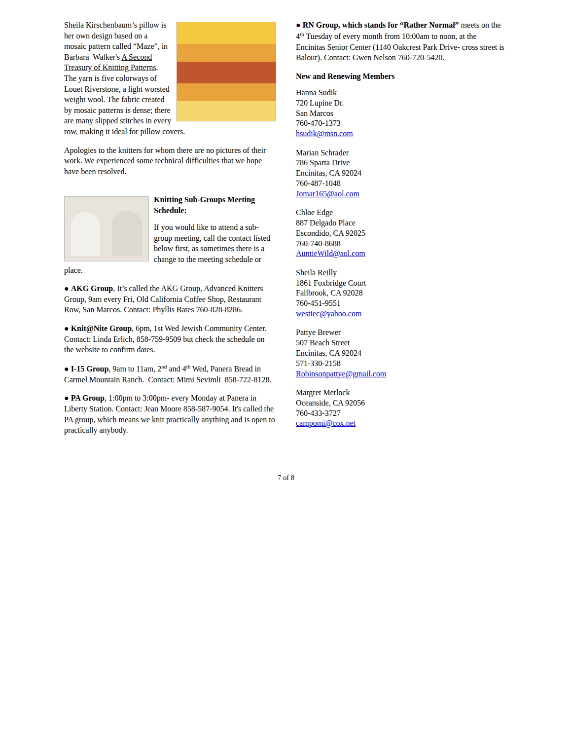Sheila Kirschenbaum’s pillow is her own design based on a mosaic pattern called “Maze”, in Barbara Walker's A Second Treasury of Knitting Patterns. The yarn is five colorways of Louet Riverstone, a light worsted weight wool. The fabric created by mosaic patterns is dense; there are many slipped stitches in every row, making it ideal for pillow covers.
Apologies to the knitters for whom there are no pictures of their work. We experienced some technical difficulties that we hope have been resolved.
Knitting Sub-Groups Meeting Schedule:
If you would like to attend a sub- group meeting, call the contact listed below first, as sometimes there is a change to the meeting schedule or place.
● AKG Group, It’s called the AKG Group, Advanced Knitters Group, 9am every Fri, Old California Coffee Shop, Restaurant Row, San Marcos. Contact: Phyllis Bates 760-828-8286.
● Knit@Nite Group, 6pm, 1st Wed Jewish Community Center. Contact: Linda Erlich, 858-759-9509 but check the schedule on the website to confirm dates.
● I-15 Group, 9am to 11am, 2nd and 4th Wed, Panera Bread in Carmel Mountain Ranch. Contact: Mimi Sevimli 858-722-8128.
● PA Group, 1:00pm to 3:00pm- every Monday at Panera in Liberty Station. Contact: Jean Moore 858-587-9054. It's called the PA group, which means we knit practically anything and is open to practically anybody.
● RN Group, which stands for “Rather Normal” meets on the 4th Tuesday of every month from 10:00am to noon, at the
Encinitas Senior Center (1140 Oakcrest Park Drive- cross street is Balour). Contact: Gwen Nelson 760-720-5420.
New and Renewing Members
Hanna Sudik
720 Lupine Dr.
San Marcos
760-470-1373
hsudik@msn.com
Marian Schrader
786 Sparta Drive
Encinitas, CA 92024
760-487-1048
Jomar165@aol.com
Chloe Edge
887 Delgado Place
Escondido, CA 92025
760-740-8688
AuntieWild@aol.com
Sheila Reilly
1861 Foxbridge Court
Fallbrook, CA 92028
760-451-9551
westiec@yahoo.com
Pattye Brewer
507 Beach Street
Encinitas, CA 92024
571-330-2158
Robinsonpattye@gmail.com
Margret Merlock
Oceanside, CA 92056
760-433-3727
campomi@cox.net
7 of 8